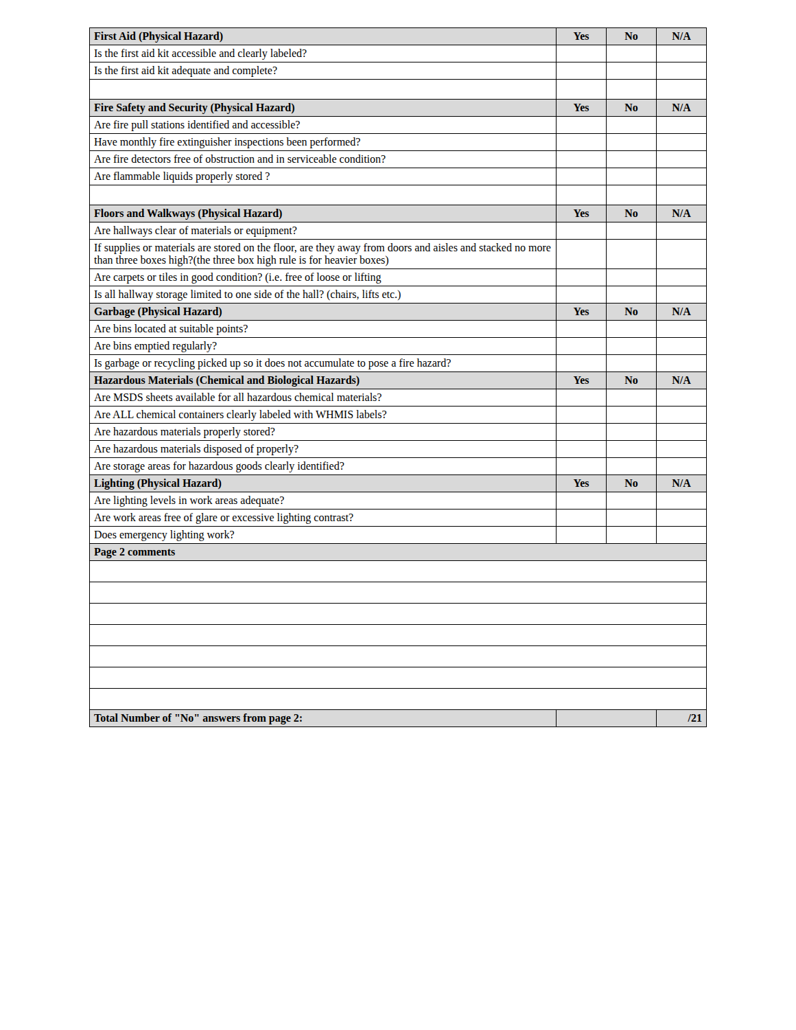| First Aid (Physical Hazard) | Yes | No | N/A |
| Is the first aid kit accessible and clearly labeled? | | | |
| Is the first aid kit adequate and complete? | | | |
| Fire Safety and Security (Physical Hazard) | Yes | No | N/A |
| Are fire pull stations identified and accessible? | | | |
| Have monthly fire extinguisher inspections been performed? | | | |
| Are fire detectors free of obstruction and in serviceable condition? | | | |
| Are flammable liquids properly stored ? | | | |
| Floors and Walkways (Physical Hazard) | Yes | No | N/A |
| Are hallways clear of materials or equipment? | | | |
| If supplies or materials are stored on the floor, are they away from doors and aisles and stacked no more than three boxes high?(the three box high rule is for heavier boxes) | | | |
| Are carpets or tiles in good condition? (i.e. free of loose or lifting | | | |
| Is all hallway storage limited to one side of the hall? (chairs, lifts etc.) | | | |
| Garbage (Physical Hazard) | Yes | No | N/A |
| Are bins located at suitable points? | | | |
| Are bins emptied regularly? | | | |
| Is garbage or recycling picked up so it does not accumulate to pose a fire hazard? | | | |
| Hazardous Materials (Chemical and Biological Hazards) | Yes | No | N/A |
| Are MSDS sheets available for all hazardous chemical materials? | | | |
| Are ALL chemical containers clearly labeled with WHMIS labels? | | | |
| Are hazardous materials properly stored? | | | |
| Are hazardous materials disposed of properly? | | | |
| Are storage areas for hazardous goods clearly identified? | | | |
| Lighting (Physical Hazard) | Yes | No | N/A |
| Are lighting levels in work areas adequate? | | | |
| Are work areas free of glare or excessive lighting contrast? | | | |
| Does emergency lighting work? | | | |
| Page 2 comments |
| Total Number of "No" answers from page 2: | | /21 |